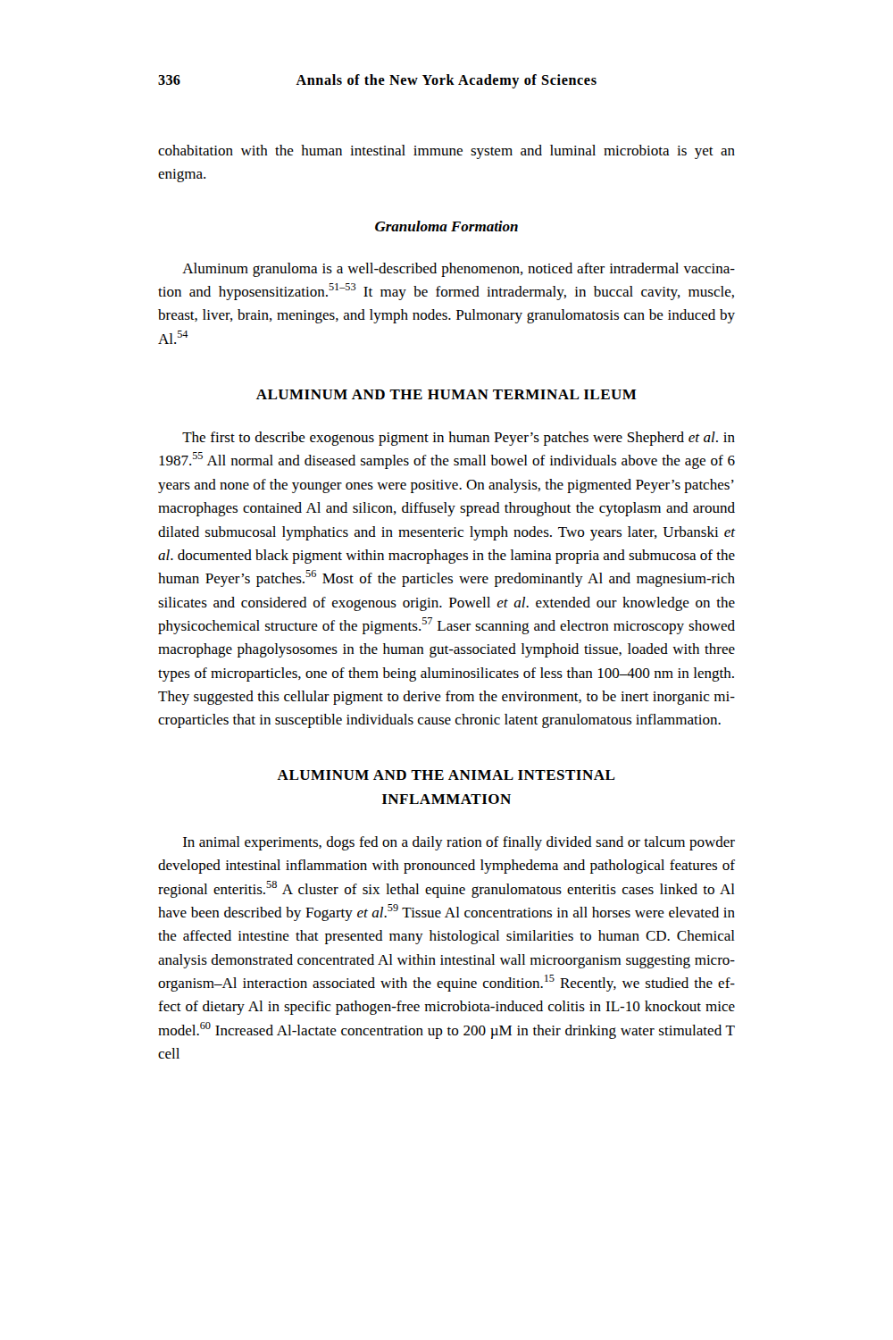336
Annals of the New York Academy of Sciences
cohabitation with the human intestinal immune system and luminal microbiota is yet an enigma.
Granuloma Formation
Aluminum granuloma is a well-described phenomenon, noticed after intradermal vaccination and hyposensitization.51–53 It may be formed intradermaly, in buccal cavity, muscle, breast, liver, brain, meninges, and lymph nodes. Pulmonary granulomatosis can be induced by Al.54
Aluminum and the Human Terminal Ileum
The first to describe exogenous pigment in human Peyer’s patches were Shepherd et al. in 1987.55 All normal and diseased samples of the small bowel of individuals above the age of 6 years and none of the younger ones were positive. On analysis, the pigmented Peyer’s patches’ macrophages contained Al and silicon, diffusely spread throughout the cytoplasm and around dilated submucosal lymphatics and in mesenteric lymph nodes. Two years later, Urbanski et al. documented black pigment within macrophages in the lamina propria and submucosa of the human Peyer’s patches.56 Most of the particles were predominantly Al and magnesium-rich silicates and considered of exogenous origin. Powell et al. extended our knowledge on the physicochemical structure of the pigments.57 Laser scanning and electron microscopy showed macrophage phagolysosomes in the human gut-associated lymphoid tissue, loaded with three types of microparticles, one of them being aluminosilicates of less than 100–400 nm in length. They suggested this cellular pigment to derive from the environment, to be inert inorganic microparticles that in susceptible individuals cause chronic latent granulomatous inflammation.
Aluminum and the Animal IntestinalInflammation
In animal experiments, dogs fed on a daily ration of finally divided sand or talcum powder developed intestinal inflammation with pronounced lymphedema and pathological features of regional enteritis.58 A cluster of six lethal equine granulomatous enteritis cases linked to Al have been described by Fogarty et al.59 Tissue Al concentrations in all horses were elevated in the affected intestine that presented many histological similarities to human CD. Chemical analysis demonstrated concentrated Al within intestinal wall microorganism suggesting microorganism–Al interaction associated with the equine condition.15 Recently, we studied the effect of dietary Al in specific pathogen-free microbiota-induced colitis in IL-10 knockout mice model.60 Increased Al-lactate concentration up to 200 µM in their drinking water stimulated T cell